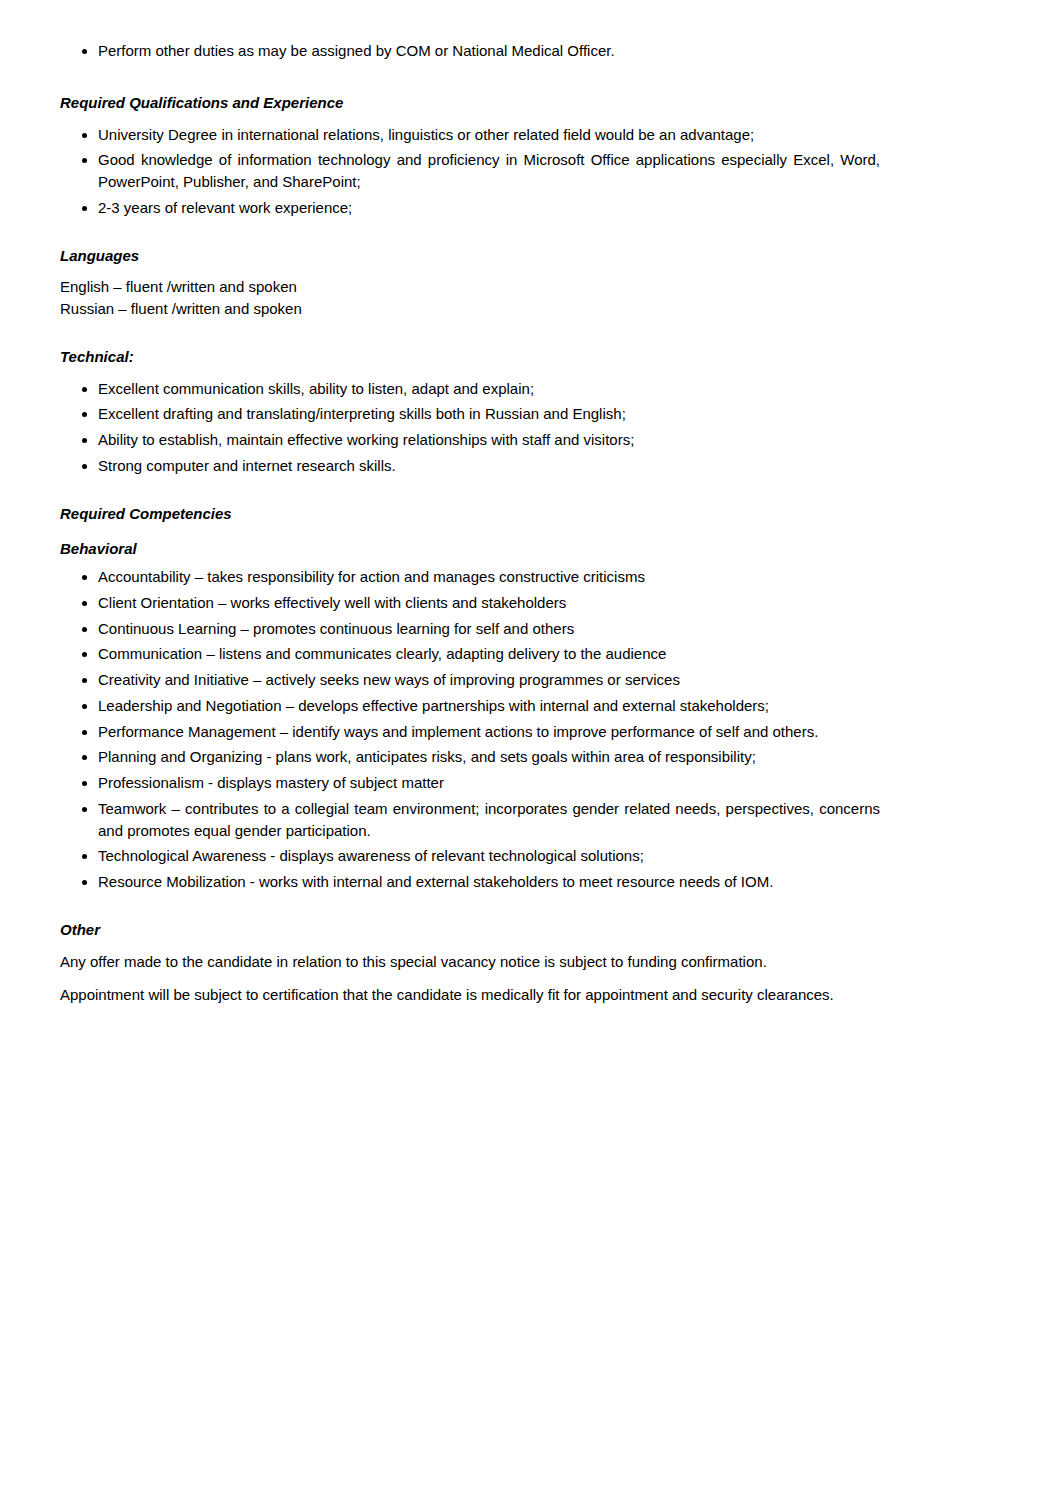Perform other duties as may be assigned by COM or National Medical Officer.
Required Qualifications and Experience
University Degree in international relations, linguistics or other related field would be an advantage;
Good knowledge of information technology and proficiency in Microsoft Office applications especially Excel, Word, PowerPoint, Publisher, and SharePoint;
2-3 years of relevant work experience;
Languages
English – fluent /written and spoken
Russian – fluent /written and spoken
Technical:
Excellent communication skills, ability to listen, adapt and explain;
Excellent drafting and translating/interpreting skills both in Russian and English;
Ability to establish, maintain effective working relationships with staff and visitors;
Strong computer and internet research skills.
Required Competencies
Behavioral
Accountability – takes responsibility for action and manages constructive criticisms
Client Orientation – works effectively well with clients and stakeholders
Continuous Learning – promotes continuous learning for self and others
Communication – listens and communicates clearly, adapting delivery to the audience
Creativity and Initiative – actively seeks new ways of improving programmes or services
Leadership and Negotiation – develops effective partnerships with internal and external stakeholders;
Performance Management – identify ways and implement actions to improve performance of self and others.
Planning and Organizing - plans work, anticipates risks, and sets goals within area of responsibility;
Professionalism - displays mastery of subject matter
Teamwork – contributes to a collegial team environment; incorporates gender related needs, perspectives, concerns and promotes equal gender participation.
Technological Awareness - displays awareness of relevant technological solutions;
Resource Mobilization - works with internal and external stakeholders to meet resource needs of IOM.
Other
Any offer made to the candidate in relation to this special vacancy notice is subject to funding confirmation.
Appointment will be subject to certification that the candidate is medically fit for appointment and security clearances.